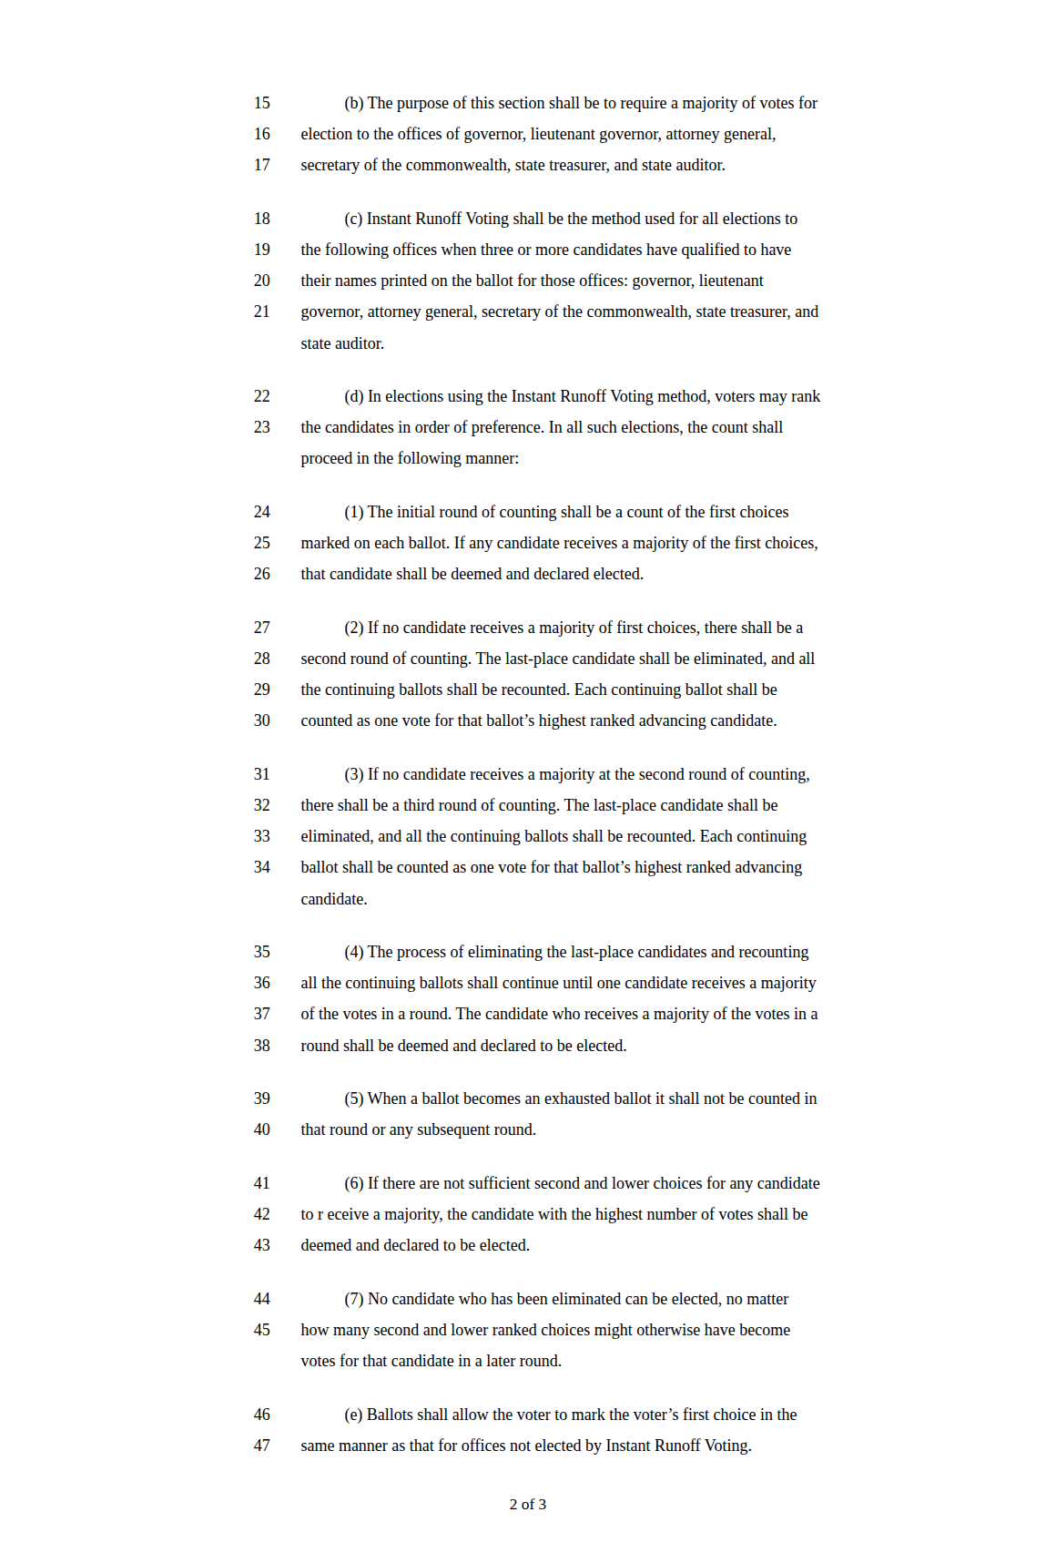15
16
17
(b) The purpose of this section shall be to require a majority of votes for election to the offices of governor, lieutenant governor, attorney general, secretary of the commonwealth, state treasurer, and state auditor.
18
19
20
21
(c) Instant Runoff Voting shall be the method used for all elections to the following offices when three or more candidates have qualified to have their names printed on the ballot for those offices: governor, lieutenant governor, attorney general, secretary of the commonwealth, state treasurer, and state auditor.
22
23
(d) In elections using the Instant Runoff Voting method, voters may rank the candidates in order of preference. In all such elections, the count shall proceed in the following manner:
24
25
26
(1) The initial round of counting shall be a count of the first choices marked on each ballot. If any candidate receives a majority of the first choices, that candidate shall be deemed and declared elected.
27
28
29
30
(2) If no candidate receives a majority of first choices, there shall be a second round of counting. The last-place candidate shall be eliminated, and all the continuing ballots shall be recounted. Each continuing ballot shall be counted as one vote for that ballot’s highest ranked advancing candidate.
31
32
33
34
(3) If no candidate receives a majority at the second round of counting, there shall be a third round of counting. The last-place candidate shall be eliminated, and all the continuing ballots shall be recounted. Each continuing ballot shall be counted as one vote for that ballot’s highest ranked advancing candidate.
35
36
37
38
(4) The process of eliminating the last-place candidates and recounting all the continuing ballots shall continue until one candidate receives a majority of the votes in a round. The candidate who receives a majority of the votes in a round shall be deemed and declared to be elected.
39
40
(5) When a ballot becomes an exhausted ballot it shall not be counted in that round or any subsequent round.
41
42
43
(6) If there are not sufficient second and lower choices for any candidate to r eceive a majority, the candidate with the highest number of votes shall be deemed and declared to be elected.
44
45
(7) No candidate who has been eliminated can be elected, no matter how many second and lower ranked choices might otherwise have become votes for that candidate in a later round.
46
47
(e) Ballots shall allow the voter to mark the voter’s first choice in the same manner as that for offices not elected by Instant Runoff Voting.
2 of 3